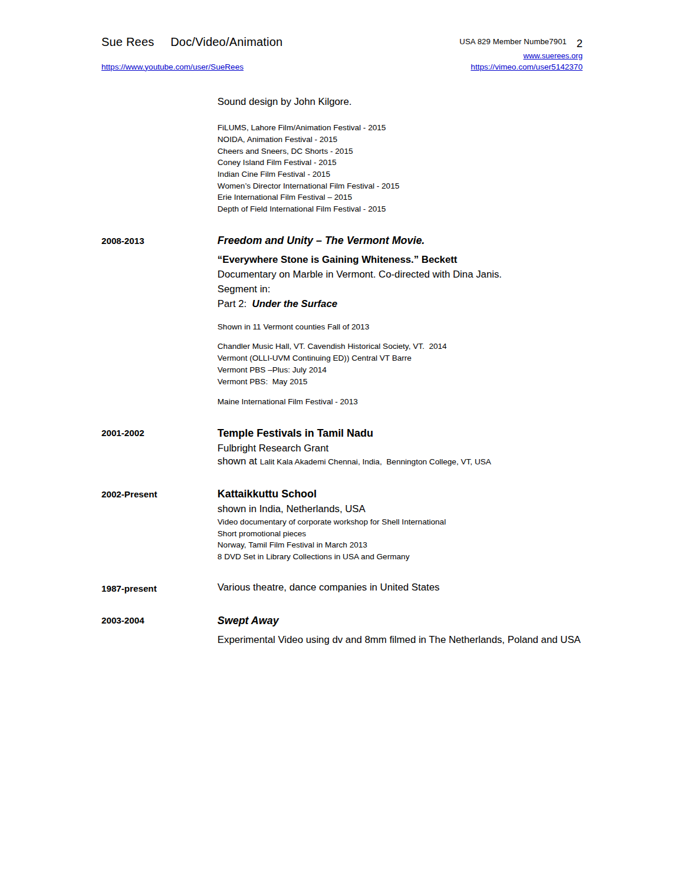Sue Rees Doc/Video/Animation
USA 829 Member Numbe7901 2
www.suerees.org
https://www.youtube.com/user/SueRees https://vimeo.com/user5142370
Sound design by John Kilgore.
FiLUMS, Lahore Film/Animation Festival - 2015
NOIDA, Animation Festival - 2015
Cheers and Sneers, DC Shorts - 2015
Coney Island Film Festival - 2015
Indian Cine Film Festival - 2015
Women’s Director International Film Festival - 2015
Erie International Film Festival – 2015
Depth of Field International Film Festival - 2015
2008-2013
Freedom and Unity – The Vermont Movie.
“Everywhere Stone is Gaining Whiteness.” Beckett
Documentary on Marble in Vermont. Co-directed with Dina Janis.
Segment in:
Part 2: Under the Surface
Shown in 11 Vermont counties Fall of 2013
Chandler Music Hall, VT. Cavendish Historical Society, VT. 2014
Vermont (OLLI-UVM Continuing ED)) Central VT Barre
Vermont PBS –Plus: July 2014
Vermont PBS: May 2015
Maine International Film Festival - 2013
2001-2002
Temple Festivals in Tamil Nadu
Fulbright Research Grant
shown at Lalit Kala Akademi Chennai, India, Bennington College, VT, USA
2002-Present
Kattaikkuttu School
shown in India, Netherlands, USA
Video documentary of corporate workshop for Shell International
Short promotional pieces
Norway, Tamil Film Festival in March 2013
8 DVD Set in Library Collections in USA and Germany
1987-present
Various theatre, dance companies in United States
2003-2004
Swept Away
Experimental Video using dv and 8mm filmed in The Netherlands, Poland and USA